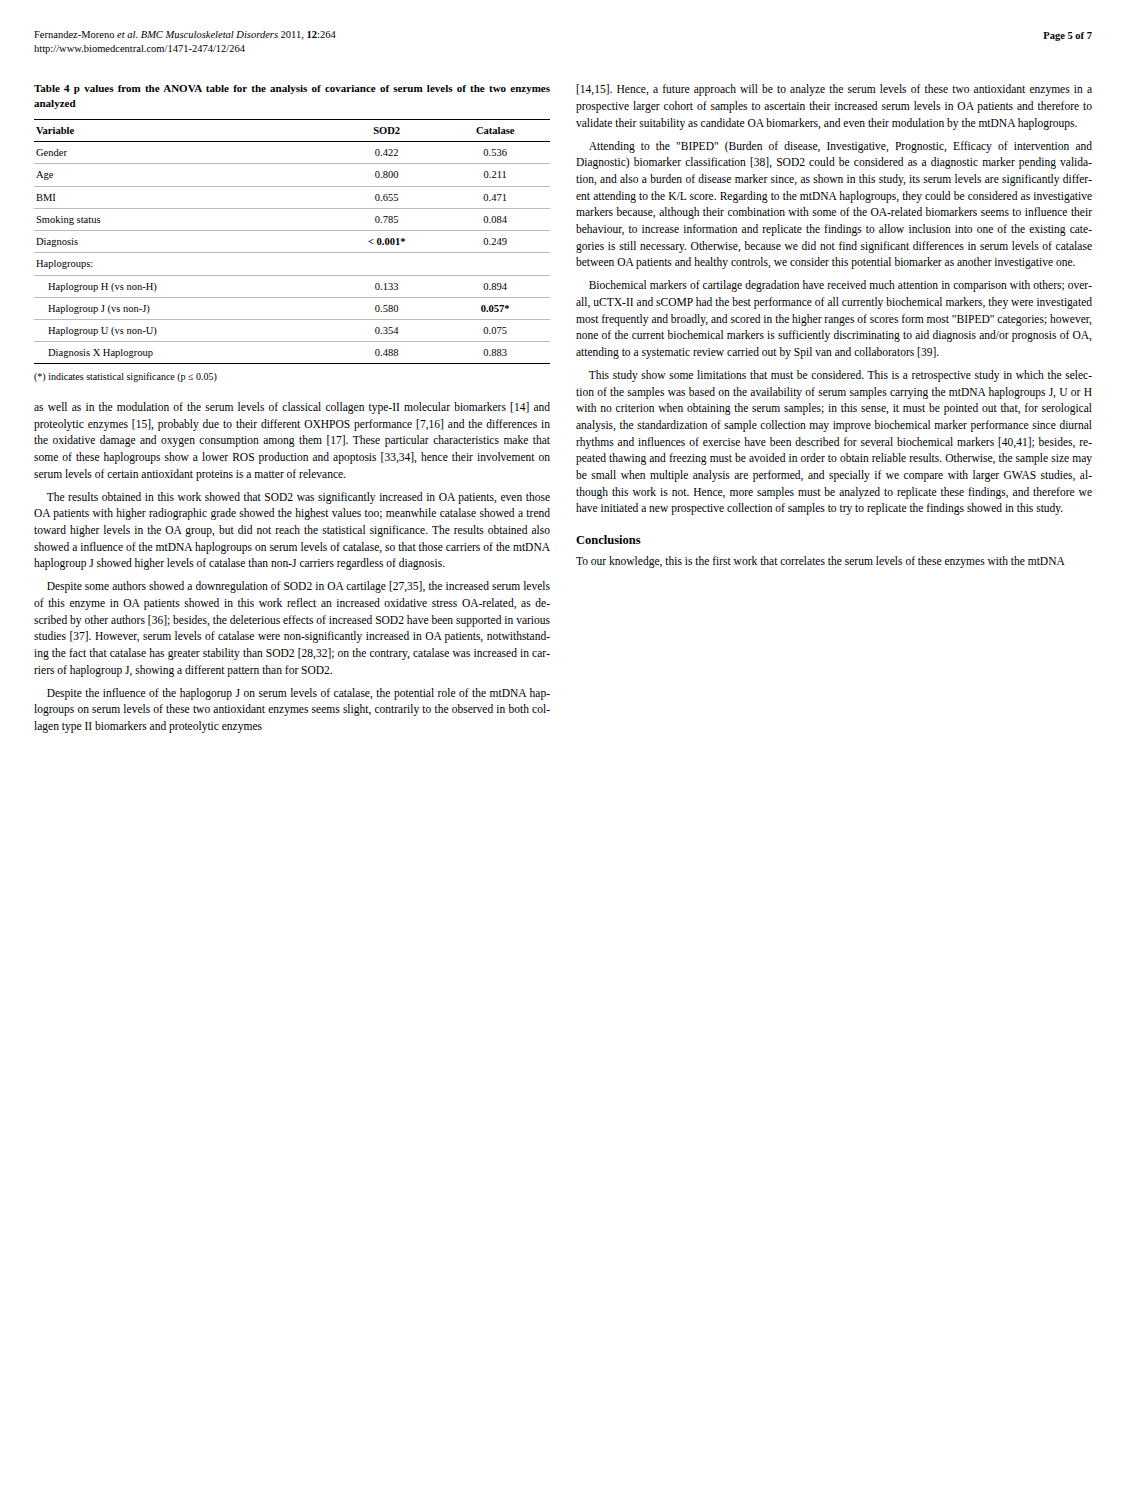Fernandez-Moreno et al. BMC Musculoskeletal Disorders 2011, 12:264
http://www.biomedcentral.com/1471-2474/12/264
Page 5 of 7
Table 4 p values from the ANOVA table for the analysis of covariance of serum levels of the two enzymes analyzed
| Variable | SOD2 | Catalase |
| --- | --- | --- |
| Gender | 0.422 | 0.536 |
| Age | 0.800 | 0.211 |
| BMI | 0.655 | 0.471 |
| Smoking status | 0.785 | 0.084 |
| Diagnosis | < 0.001* | 0.249 |
| Haplogroups: | | |
| Haplogroup H (vs non-H) | 0.133 | 0.894 |
| Haplogroup J (vs non-J) | 0.580 | 0.057* |
| Haplogroup U (vs non-U) | 0.354 | 0.075 |
| Diagnosis X Haplogroup | 0.488 | 0.883 |
(*) indicates statistical significance (p ≤ 0.05)
as well as in the modulation of the serum levels of classical collagen type-II molecular biomarkers [14] and proteolytic enzymes [15], probably due to their different OXHPOS performance [7,16] and the differences in the oxidative damage and oxygen consumption among them [17]. These particular characteristics make that some of these haplogroups show a lower ROS production and apoptosis [33,34], hence their involvement on serum levels of certain antioxidant proteins is a matter of relevance.
The results obtained in this work showed that SOD2 was significantly increased in OA patients, even those OA patients with higher radiographic grade showed the highest values too; meanwhile catalase showed a trend toward higher levels in the OA group, but did not reach the statistical significance. The results obtained also showed a influence of the mtDNA haplogroups on serum levels of catalase, so that those carriers of the mtDNA haplogroup J showed higher levels of catalase than non-J carriers regardless of diagnosis.
Despite some authors showed a downregulation of SOD2 in OA cartilage [27,35], the increased serum levels of this enzyme in OA patients showed in this work reflect an increased oxidative stress OA-related, as described by other authors [36]; besides, the deleterious effects of increased SOD2 have been supported in various studies [37]. However, serum levels of catalase were non-significantly increased in OA patients, notwithstanding the fact that catalase has greater stability than SOD2 [28,32]; on the contrary, catalase was increased in carriers of haplogroup J, showing a different pattern than for SOD2.
Despite the influence of the haplogorup J on serum levels of catalase, the potential role of the mtDNA haplogroups on serum levels of these two antioxidant enzymes seems slight, contrarily to the observed in both collagen type II biomarkers and proteolytic enzymes
[14,15]. Hence, a future approach will be to analyze the serum levels of these two antioxidant enzymes in a prospective larger cohort of samples to ascertain their increased serum levels in OA patients and therefore to validate their suitability as candidate OA biomarkers, and even their modulation by the mtDNA haplogroups.
Attending to the "BIPED" (Burden of disease, Investigative, Prognostic, Efficacy of intervention and Diagnostic) biomarker classification [38], SOD2 could be considered as a diagnostic marker pending validation, and also a burden of disease marker since, as shown in this study, its serum levels are significantly different attending to the K/L score. Regarding to the mtDNA haplogroups, they could be considered as investigative markers because, although their combination with some of the OA-related biomarkers seems to influence their behaviour, to increase information and replicate the findings to allow inclusion into one of the existing categories is still necessary. Otherwise, because we did not find significant differences in serum levels of catalase between OA patients and healthy controls, we consider this potential biomarker as another investigative one.
Biochemical markers of cartilage degradation have received much attention in comparison with others; overall, uCTX-II and sCOMP had the best performance of all currently biochemical markers, they were investigated most frequently and broadly, and scored in the higher ranges of scores form most "BIPED" categories; however, none of the current biochemical markers is sufficiently discriminating to aid diagnosis and/or prognosis of OA, attending to a systematic review carried out by Spil van and collaborators [39].
This study show some limitations that must be considered. This is a retrospective study in which the selection of the samples was based on the availability of serum samples carrying the mtDNA haplogroups J, U or H with no criterion when obtaining the serum samples; in this sense, it must be pointed out that, for serological analysis, the standardization of sample collection may improve biochemical marker performance since diurnal rhythms and influences of exercise have been described for several biochemical markers [40,41]; besides, repeated thawing and freezing must be avoided in order to obtain reliable results. Otherwise, the sample size may be small when multiple analysis are performed, and specially if we compare with larger GWAS studies, although this work is not. Hence, more samples must be analyzed to replicate these findings, and therefore we have initiated a new prospective collection of samples to try to replicate the findings showed in this study.
Conclusions
To our knowledge, this is the first work that correlates the serum levels of these enzymes with the mtDNA